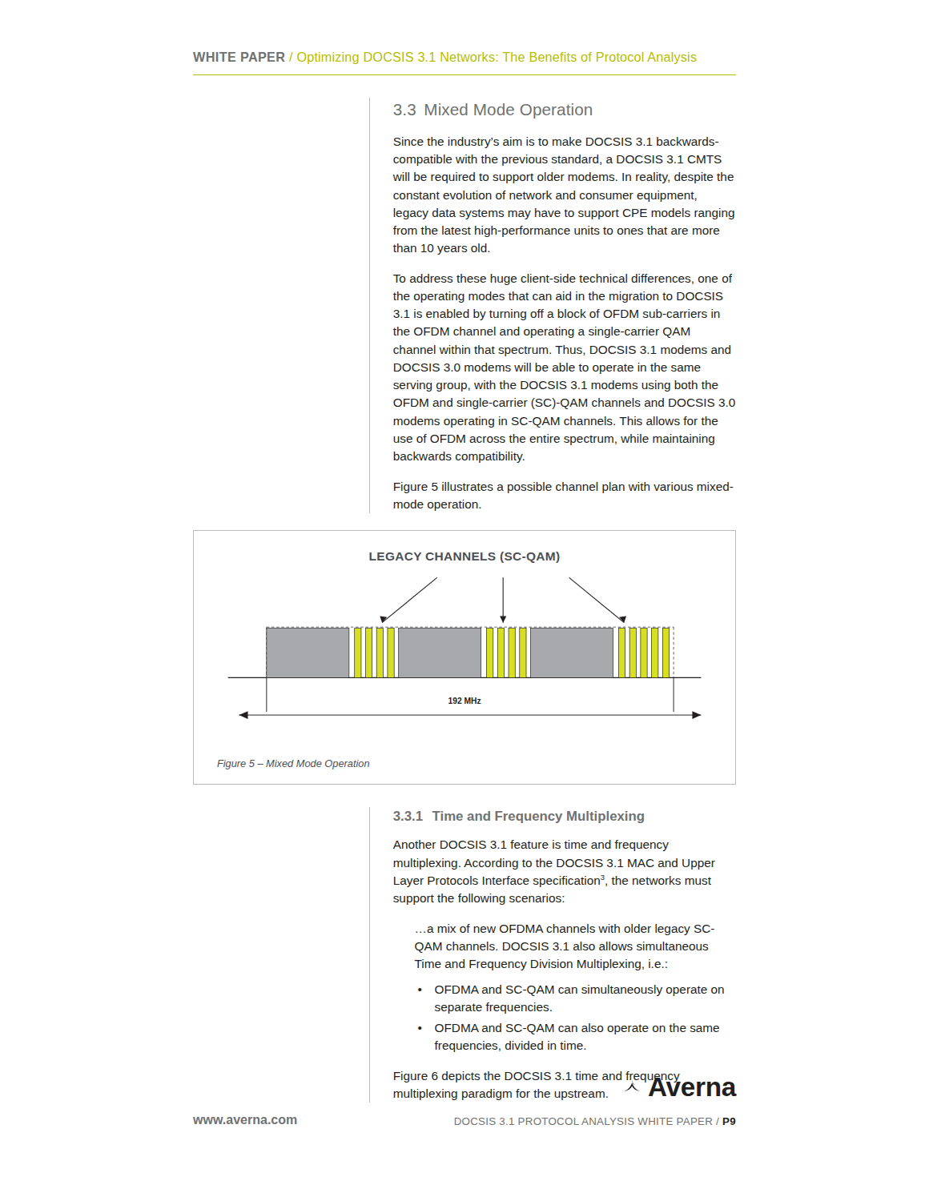WHITE PAPER / Optimizing DOCSIS 3.1 Networks: The Benefits of Protocol Analysis
3.3 Mixed Mode Operation
Since the industry’s aim is to make DOCSIS 3.1 backwards-compatible with the previous standard, a DOCSIS 3.1 CMTS will be required to support older modems. In reality, despite the constant evolution of network and consumer equipment, legacy data systems may have to support CPE models ranging from the latest high-performance units to ones that are more than 10 years old.
To address these huge client-side technical differences, one of the operating modes that can aid in the migration to DOCSIS 3.1 is enabled by turning off a block of OFDM sub-carriers in the OFDM channel and operating a single-carrier QAM channel within that spectrum. Thus, DOCSIS 3.1 modems and DOCSIS 3.0 modems will be able to operate in the same serving group, with the DOCSIS 3.1 modems using both the OFDM and single-carrier (SC)-QAM channels and DOCSIS 3.0 modems operating in SC-QAM channels. This allows for the use of OFDM across the entire spectrum, while maintaining backwards compatibility.
Figure 5 illustrates a possible channel plan with various mixed-mode operation.
LEGACY CHANNELS (SC-QAM)
192 MHz
Figure 5 – Mixed Mode Operation
3.3.1 Time and Frequency Multiplexing
Another DOCSIS 3.1 feature is time and frequency multiplexing. According to the DOCSIS 3.1 MAC and Upper Layer Protocols Interface specification3, the networks must support the following scenarios:
…a mix of new OFDMA channels with older legacy SC-QAM channels. DOCSIS 3.1 also allows simultaneous Time and Frequency Division Multiplexing, i.e.:
OFDMA and SC-QAM can simultaneously operate on separate frequencies.
OFDMA and SC-QAM can also operate on the same frequencies, divided in time.
Figure 6 depicts the DOCSIS 3.1 time and frequency multiplexing paradigm for the upstream.
Averna
www.averna.com
DOCSIS 3.1 PROTOCOL ANALYSIS WHITE PAPER / P9